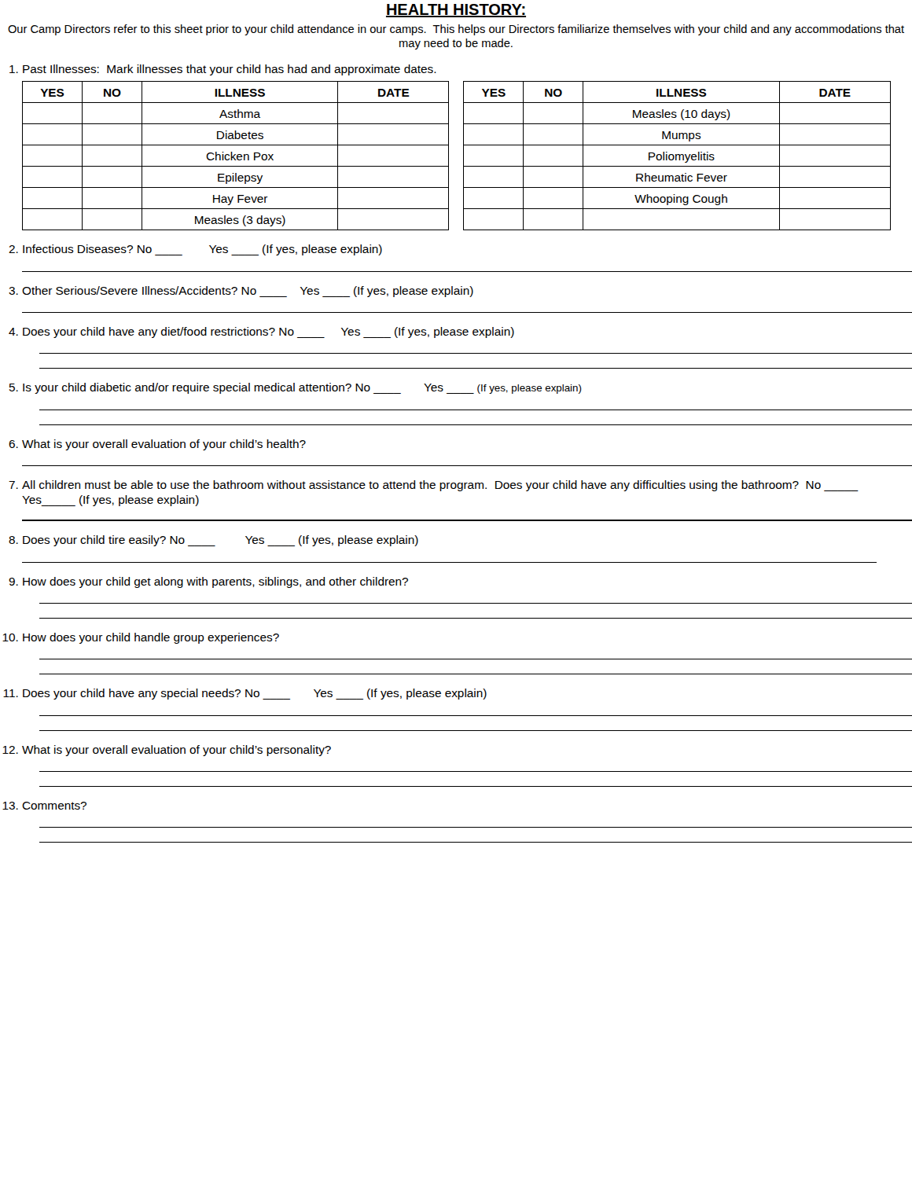HEALTH HISTORY:
Our Camp Directors refer to this sheet prior to your child attendance in our camps. This helps our Directors familiarize themselves with your child and any accommodations that may need to be made.
Past Illnesses: Mark illnesses that your child has had and approximate dates.
| YES | NO | ILLNESS | DATE |
| --- | --- | --- | --- |
| | | Asthma | |
| | | Diabetes | |
| | | Chicken Pox | |
| | | Epilepsy | |
| | | Hay Fever | |
| | | Measles (3 days) | |
| YES | NO | ILLNESS | DATE |
| --- | --- | --- | --- |
| | | Measles (10 days) | |
| | | Mumps | |
| | | Poliomyelitis | |
| | | Rheumatic Fever | |
| | | Whooping Cough | |
Infectious Diseases? No ____ Yes ____ (If yes, please explain)
Other Serious/Severe Illness/Accidents? No ____ Yes ____ (If yes, please explain)
Does your child have any diet/food restrictions? No ____ Yes ____ (If yes, please explain)
Is your child diabetic and/or require special medical attention? No ____ Yes ____ (If yes, please explain)
What is your overall evaluation of your child’s health?
All children must be able to use the bathroom without assistance to attend the program. Does your child have any difficulties using the bathroom? No _____ Yes_____ (If yes, please explain)
Does your child tire easily? No ____ Yes ____ (If yes, please explain)
How does your child get along with parents, siblings, and other children?
How does your child handle group experiences?
Does your child have any special needs? No ____ Yes ____ (If yes, please explain)
What is your overall evaluation of your child’s personality?
Comments?